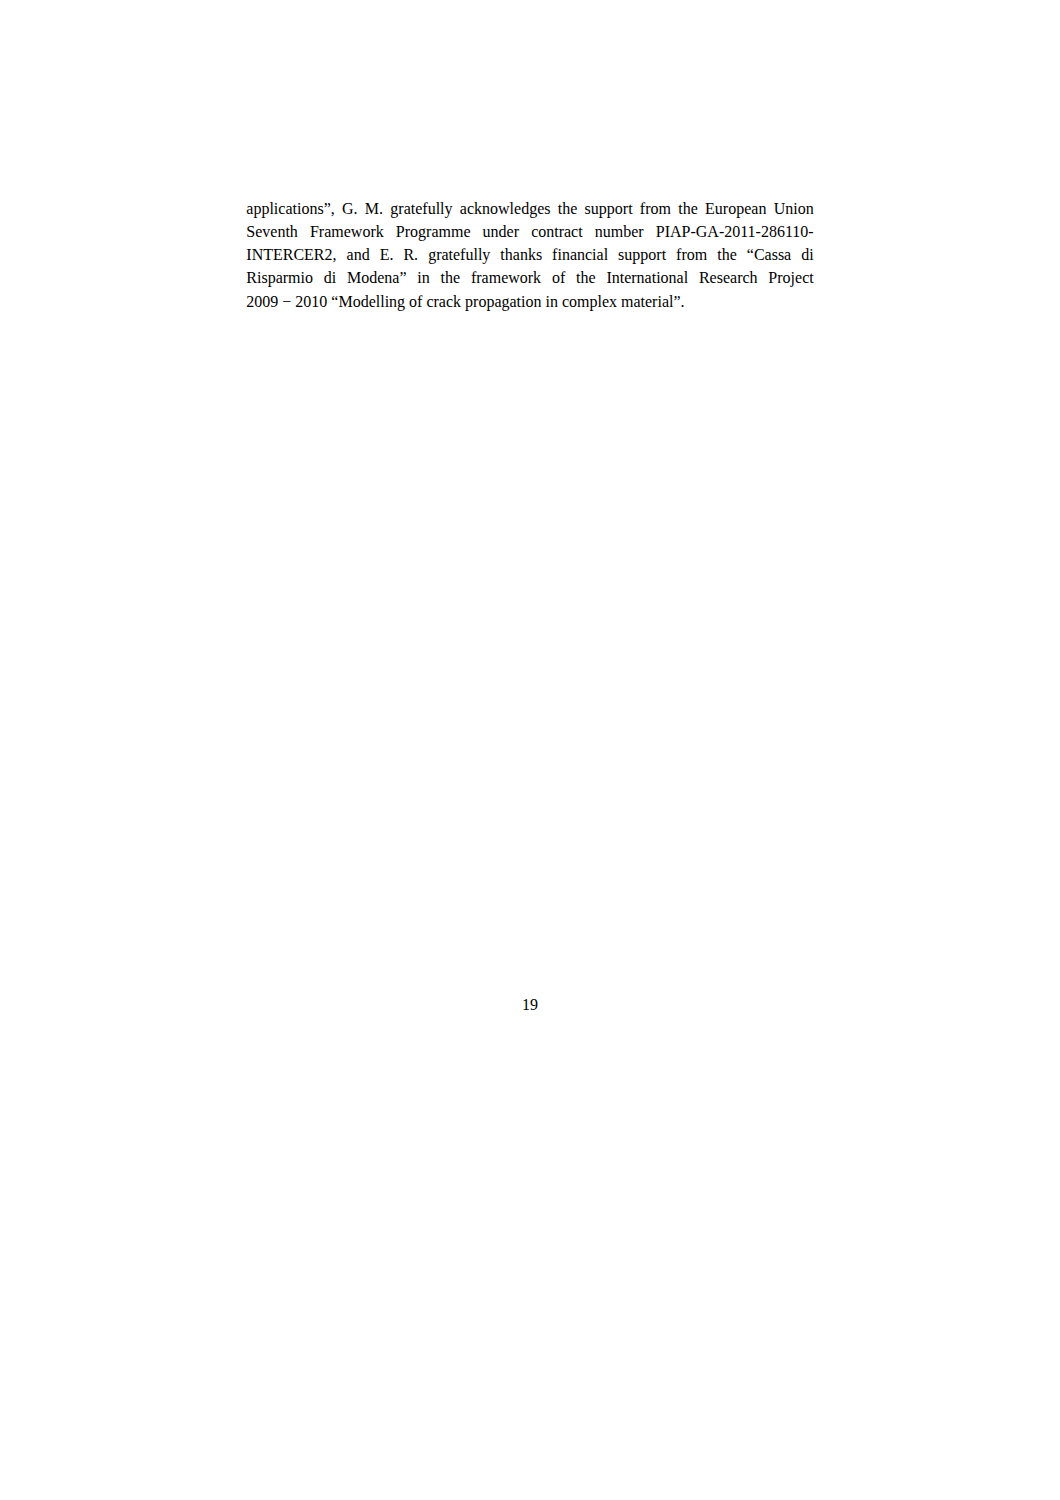applications”, G. M. gratefully acknowledges the support from the European Union Seventh Framework Programme under contract number PIAP-GA-2011-286110-INTERCER2, and E. R. gratefully thanks financial support from the “Cassa di Risparmio di Modena” in the framework of the International Research Project 2009 − 2010 “Modelling of crack propagation in complex material”.
19